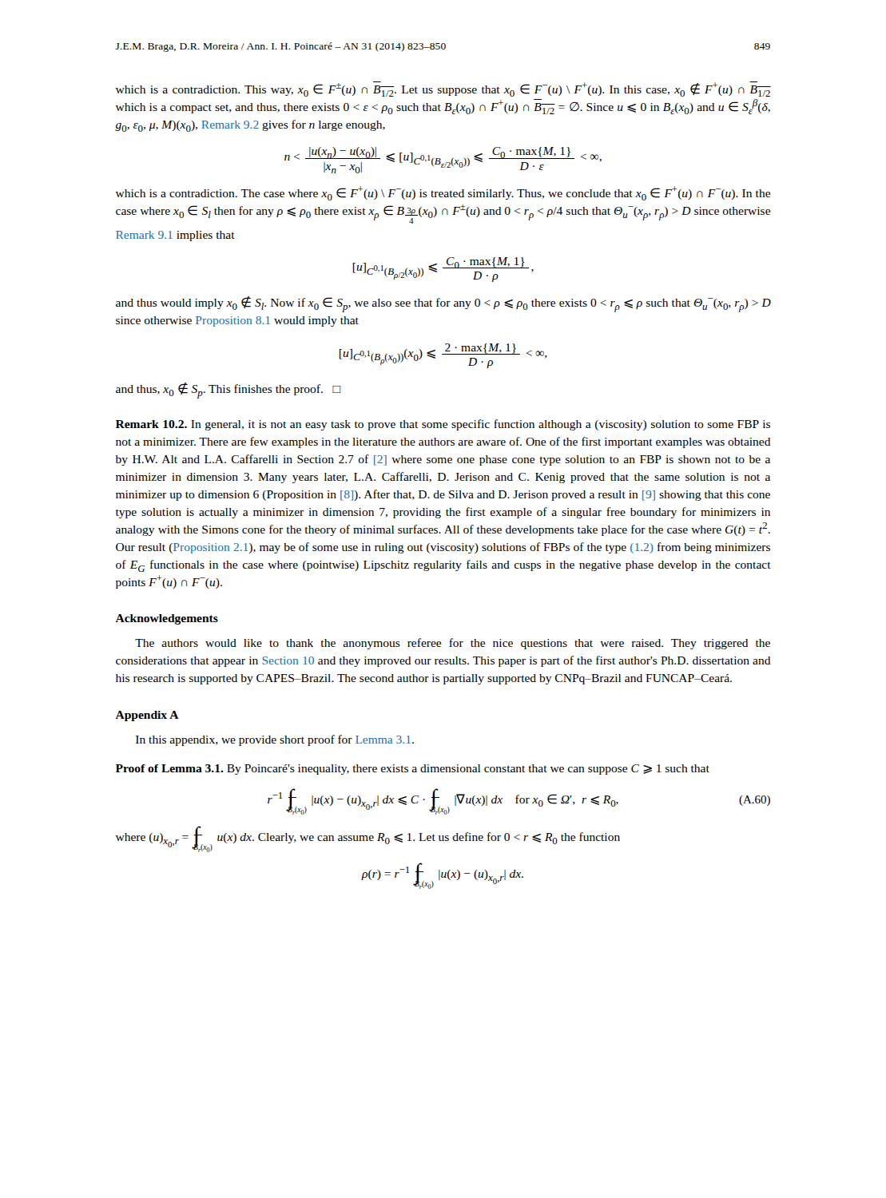J.E.M. Braga, D.R. Moreira / Ann. I. H. Poincaré – AN 31 (2014) 823–850 849
which is a contradiction. This way, x0 ∈ F±(u) ∩ B1/2. Let us suppose that x0 ∈ F−(u) \ F+(u). In this case, x0 ∉ F+(u) ∩ B1/2 which is a compact set, and thus, there exists 0 < ε < ρ0 such that Bε(x0) ∩ F+(u) ∩ B1/2 = ∅. Since u ⩽ 0 in Bε(x0) and u ∈ Sεβ(δ, g0, ε0, μ, M)(x0), Remark 9.2 gives for n large enough,
n < |u(xn) − u(x0)||xn − x0| ⩽ [u]C0,1(Bε/2(x0)) ⩽ C0 · max{M, 1}D · ε < ∞,
which is a contradiction. The case where x0 ∈ F+(u) \ F−(u) is treated similarly. Thus, we conclude that x0 ∈ F+(u) ∩ F−(u). In the case where x0 ∈ Sl then for any ρ ⩽ ρ0 there exist xρ ∈ B3ρ 4(x0) ∩ F±(u) and 0 < rρ < ρ/4 such that Θu−(xρ, rρ) > D since otherwise Remark 9.1 implies that
[u]C0,1(Bρ/2(x0)) ⩽ C0 · max{M, 1}D · ρ,
and thus would imply x0 ∉ Sl. Now if x0 ∈ Sp, we also see that for any 0 < ρ ⩽ ρ0 there exists 0 < rρ ⩽ ρ such that Θu−(x0, rρ) > D since otherwise Proposition 8.1 would imply that
[u]C0,1(Bρ(x0))(x0) ⩽ 2 · max{M, 1}D · ρ < ∞,
and thus, x0 ∉ Sp. This finishes the proof. □
Remark 10.2. In general, it is not an easy task to prove that some specific function although a (viscosity) solution to some FBP is not a minimizer. There are few examples in the literature the authors are aware of. One of the first important examples was obtained by H.W. Alt and L.A. Caffarelli in Section 2.7 of [2] where some one phase cone type solution to an FBP is shown not to be a minimizer in dimension 3. Many years later, L.A. Caffarelli, D. Jerison and C. Kenig proved that the same solution is not a minimizer up to dimension 6 (Proposition in [8]). After that, D. de Silva and D. Jerison proved a result in [9] showing that this cone type solution is actually a minimizer in dimension 7, providing the first example of a singular free boundary for minimizers in analogy with the Simons cone for the theory of minimal surfaces. All of these developments take place for the case where G(t) = t2. Our result (Proposition 2.1), may be of some use in ruling out (viscosity) solutions of FBPs of the type (1.2) from being minimizers of EG functionals in the case where (pointwise) Lipschitz regularity fails and cusps in the negative phase develop in the contact points F+(u) ∩ F−(u).
Acknowledgements
The authors would like to thank the anonymous referee for the nice questions that were raised. They triggered the considerations that appear in Section 10 and they improved our results. This paper is part of the first author's Ph.D. dissertation and his research is supported by CAPES–Brazil. The second author is partially supported by CNPq–Brazil and FUNCAP–Ceará.
Appendix A
In this appendix, we provide short proof for Lemma 3.1.
Proof of Lemma 3.1. By Poincaré's inequality, there exists a dimensional constant that we can suppose C ⩾ 1 such that
(A.60) r−1 ∫Br(x0) |u(x) − (u)x0,r| dx ⩽ C · ∫Br(x0) |∇u(x)| dx for x0 ∈ Ω′, r ⩽ R0,
where (u)x0,r = ∫Br(x0) u(x) dx. Clearly, we can assume R0 ⩽ 1. Let us define for 0 < r ⩽ R0 the function
ρ(r) = r−1 ∫Br(x0) |u(x) − (u)x0,r| dx.